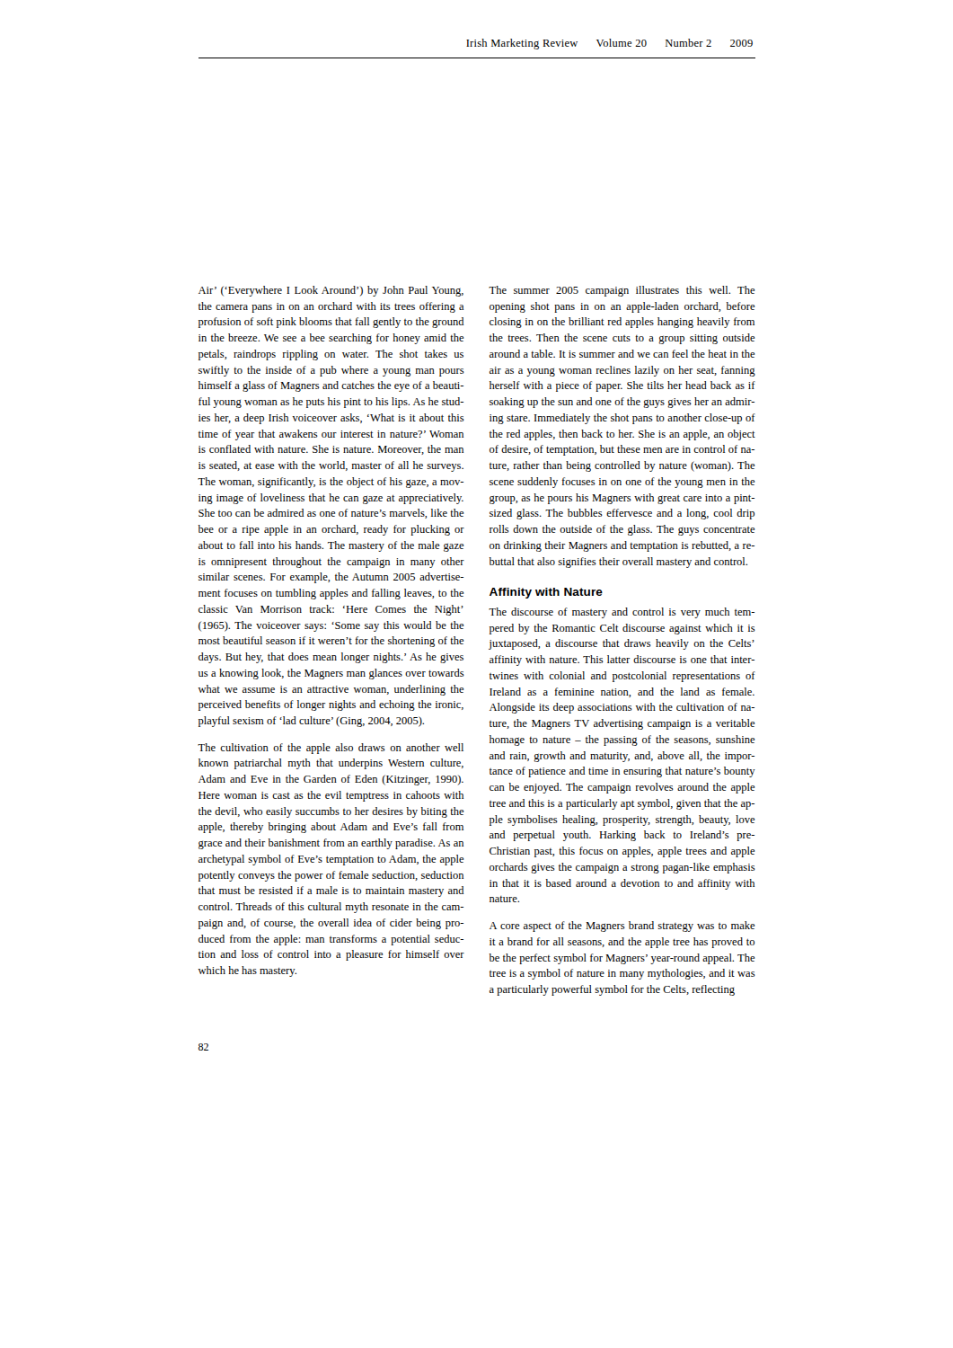Irish Marketing ReviewVolume 20 Number 22009
Air’ (‘Everywhere I Look Around’) by John Paul Young, the camera pans in on an orchard with its trees offering a profusion of soft pink blooms that fall gently to the ground in the breeze. We see a bee searching for honey amid the petals, raindrops rippling on water. The shot takes us swiftly to the inside of a pub where a young man pours himself a glass of Magners and catches the eye of a beautiful young woman as he puts his pint to his lips. As he studies her, a deep Irish voiceover asks, ‘What is it about this time of year that awakens our interest in nature?’ Woman is conflated with nature. She is nature. Moreover, the man is seated, at ease with the world, master of all he surveys. The woman, significantly, is the object of his gaze, a moving image of loveliness that he can gaze at appreciatively. She too can be admired as one of nature’s marvels, like the bee or a ripe apple in an orchard, ready for plucking or about to fall into his hands. The mastery of the male gaze is omnipresent throughout the campaign in many other similar scenes. For example, the Autumn 2005 advertisement focuses on tumbling apples and falling leaves, to the classic Van Morrison track: ‘Here Comes the Night’ (1965). The voiceover says: ‘Some say this would be the most beautiful season if it weren’t for the shortening of the days. But hey, that does mean longer nights.’ As he gives us a knowing look, the Magners man glances over towards what we assume is an attractive woman, underlining the perceived benefits of longer nights and echoing the ironic, playful sexism of ‘lad culture’ (Ging, 2004, 2005).
The cultivation of the apple also draws on another well known patriarchal myth that underpins Western culture, Adam and Eve in the Garden of Eden (Kitzinger, 1990). Here woman is cast as the evil temptress in cahoots with the devil, who easily succumbs to her desires by biting the apple, thereby bringing about Adam and Eve’s fall from grace and their banishment from an earthly paradise. As an archetypal symbol of Eve’s temptation to Adam, the apple potently conveys the power of female seduction, seduction that must be resisted if a male is to maintain mastery and control. Threads of this cultural myth resonate in the campaign and, of course, the overall idea of cider being produced from the apple: man transforms a potential seduction and loss of control into a pleasure for himself over which he has mastery.
The summer 2005 campaign illustrates this well. The opening shot pans in on an apple-laden orchard, before closing in on the brilliant red apples hanging heavily from the trees. Then the scene cuts to a group sitting outside around a table. It is summer and we can feel the heat in the air as a young woman reclines lazily on her seat, fanning herself with a piece of paper. She tilts her head back as if soaking up the sun and one of the guys gives her an admiring stare. Immediately the shot pans to another close-up of the red apples, then back to her. She is an apple, an object of desire, of temptation, but these men are in control of nature, rather than being controlled by nature (woman). The scene suddenly focuses in on one of the young men in the group, as he pours his Magners with great care into a pint-sized glass. The bubbles effervesce and a long, cool drip rolls down the outside of the glass. The guys concentrate on drinking their Magners and temptation is rebutted, a rebuttal that also signifies their overall mastery and control.
Affinity with Nature
The discourse of mastery and control is very much tempered by the Romantic Celt discourse against which it is juxtaposed, a discourse that draws heavily on the Celts’ affinity with nature. This latter discourse is one that intertwines with colonial and postcolonial representations of Ireland as a feminine nation, and the land as female. Alongside its deep associations with the cultivation of nature, the Magners TV advertising campaign is a veritable homage to nature – the passing of the seasons, sunshine and rain, growth and maturity, and, above all, the importance of patience and time in ensuring that nature’s bounty can be enjoyed. The campaign revolves around the apple tree and this is a particularly apt symbol, given that the apple symbolises healing, prosperity, strength, beauty, love and perpetual youth. Harking back to Ireland’s pre-Christian past, this focus on apples, apple trees and apple orchards gives the campaign a strong pagan-like emphasis in that it is based around a devotion to and affinity with nature.
A core aspect of the Magners brand strategy was to make it a brand for all seasons, and the apple tree has proved to be the perfect symbol for Magners’ year-round appeal. The tree is a symbol of nature in many mythologies, and it was a particularly powerful symbol for the Celts, reflecting
82